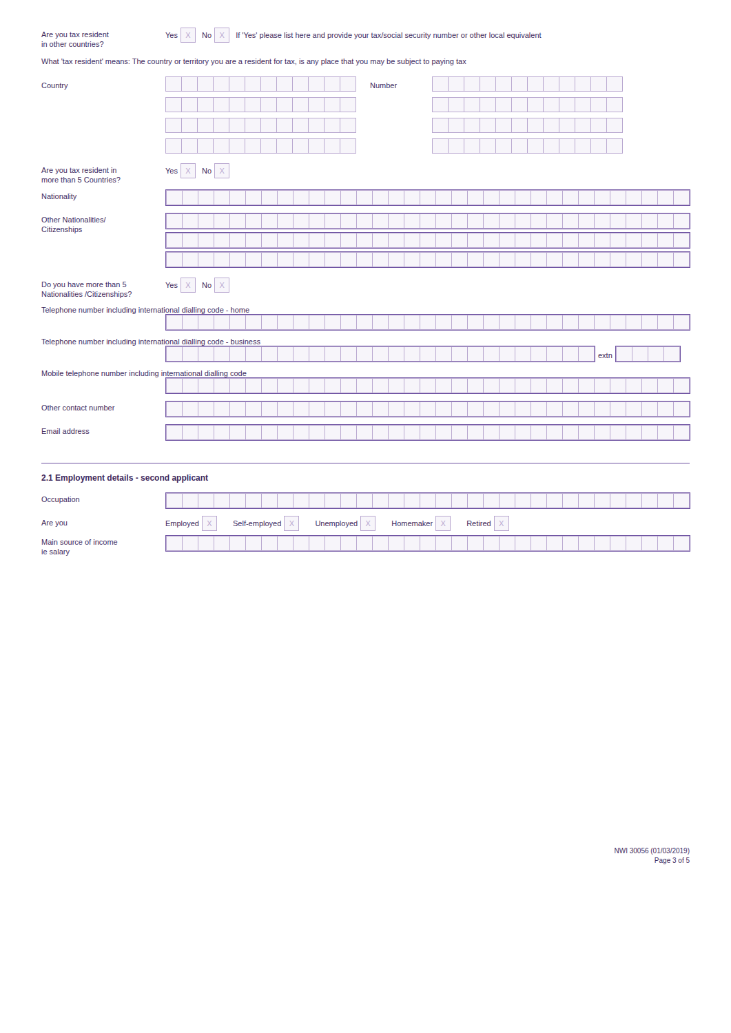Are you tax resident
in other countries?
Yes X No X If 'Yes' please list here and provide your tax/social security number or other local equivalent
What 'tax resident' means: The country or territory you are a resident for tax, is any place that you may be subject to paying tax
Country
Number
Are you tax resident in
more than 5 Countries?
Yes X No X
Nationality
Other Nationalities/
Citizenships
Do you have more than 5
Nationalities /Citizenships?
Yes X No X
Telephone number including international dialling code - home
Telephone number including international dialling code - business
extn
Mobile telephone number including international dialling code
Other contact number
Email address
2.1 Employment details - second applicant
Occupation
Are you
Employed X Self-employed X Unemployed X Homemaker X Retired X
Main source of income
ie salary
NWI 30056 (01/03/2019)
Page 3 of 5